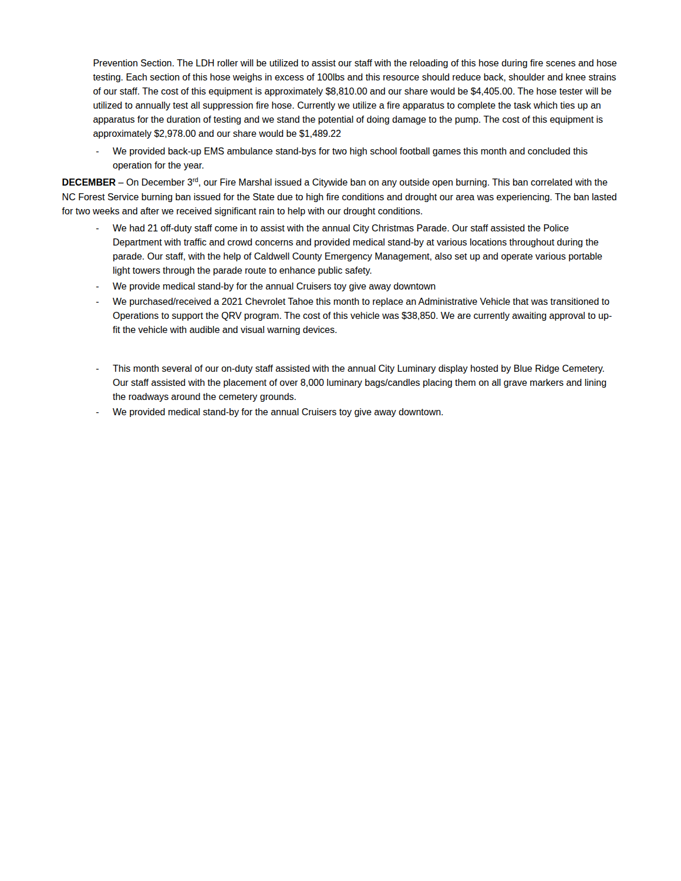Prevention Section. The LDH roller will be utilized to assist our staff with the reloading of this hose during fire scenes and hose testing. Each section of this hose weighs in excess of 100lbs and this resource should reduce back, shoulder and knee strains of our staff. The cost of this equipment is approximately $8,810.00 and our share would be $4,405.00. The hose tester will be utilized to annually test all suppression fire hose. Currently we utilize a fire apparatus to complete the task which ties up an apparatus for the duration of testing and we stand the potential of doing damage to the pump. The cost of this equipment is approximately $2,978.00 and our share would be $1,489.22
We provided back-up EMS ambulance stand-bys for two high school football games this month and concluded this operation for the year.
DECEMBER – On December 3rd, our Fire Marshal issued a Citywide ban on any outside open burning. This ban correlated with the NC Forest Service burning ban issued for the State due to high fire conditions and drought our area was experiencing. The ban lasted for two weeks and after we received significant rain to help with our drought conditions.
We had 21 off-duty staff come in to assist with the annual City Christmas Parade. Our staff assisted the Police Department with traffic and crowd concerns and provided medical stand-by at various locations throughout during the parade. Our staff, with the help of Caldwell County Emergency Management, also set up and operate various portable light towers through the parade route to enhance public safety.
We provide medical stand-by for the annual Cruisers toy give away downtown
We purchased/received a 2021 Chevrolet Tahoe this month to replace an Administrative Vehicle that was transitioned to Operations to support the QRV program. The cost of this vehicle was $38,850. We are currently awaiting approval to up-fit the vehicle with audible and visual warning devices.
This month several of our on-duty staff assisted with the annual City Luminary display hosted by Blue Ridge Cemetery. Our staff assisted with the placement of over 8,000 luminary bags/candles placing them on all grave markers and lining the roadways around the cemetery grounds.
We provided medical stand-by for the annual Cruisers toy give away downtown.